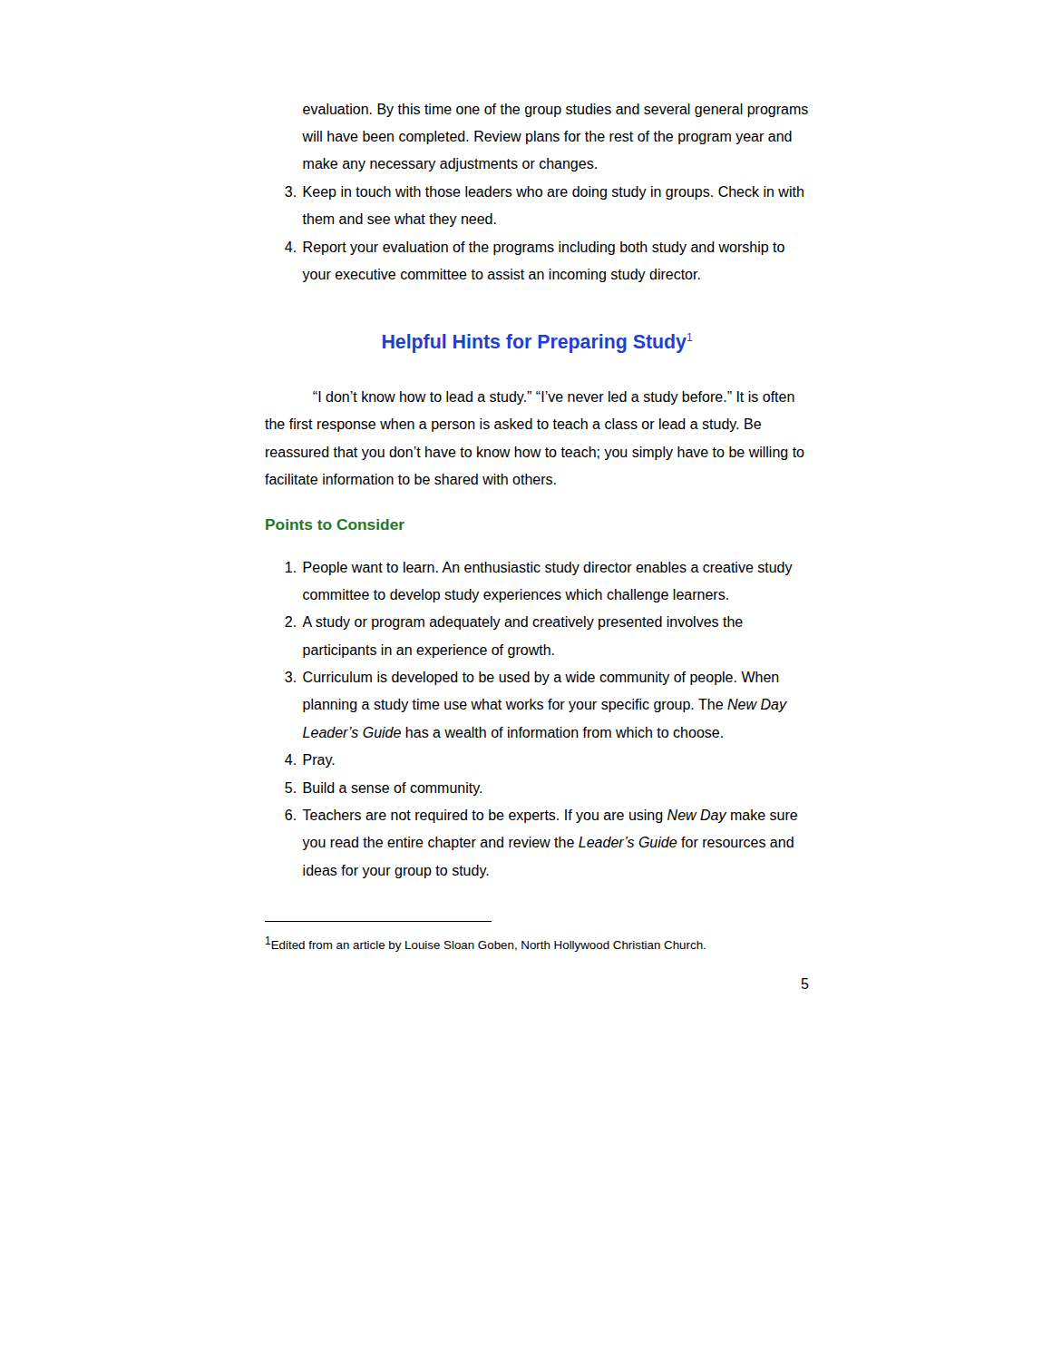evaluation. By this time one of the group studies and several general programs will have been completed. Review plans for the rest of the program year and make any necessary adjustments or changes.
3. Keep in touch with those leaders who are doing study in groups. Check in with them and see what they need.
4. Report your evaluation of the programs including both study and worship to your executive committee to assist an incoming study director.
Helpful Hints for Preparing Study1
“I don’t know how to lead a study.” “I’ve never led a study before.” It is often the first response when a person is asked to teach a class or lead a study. Be reassured that you don’t have to know how to teach; you simply have to be willing to facilitate information to be shared with others.
Points to Consider
1. People want to learn. An enthusiastic study director enables a creative study committee to develop study experiences which challenge learners.
2. A study or program adequately and creatively presented involves the participants in an experience of growth.
3. Curriculum is developed to be used by a wide community of people. When planning a study time use what works for your specific group. The New Day Leader’s Guide has a wealth of information from which to choose.
4. Pray.
5. Build a sense of community.
6. Teachers are not required to be experts. If you are using New Day make sure you read the entire chapter and review the Leader’s Guide for resources and ideas for your group to study.
1Edited from an article by Louise Sloan Goben, North Hollywood Christian Church.
5